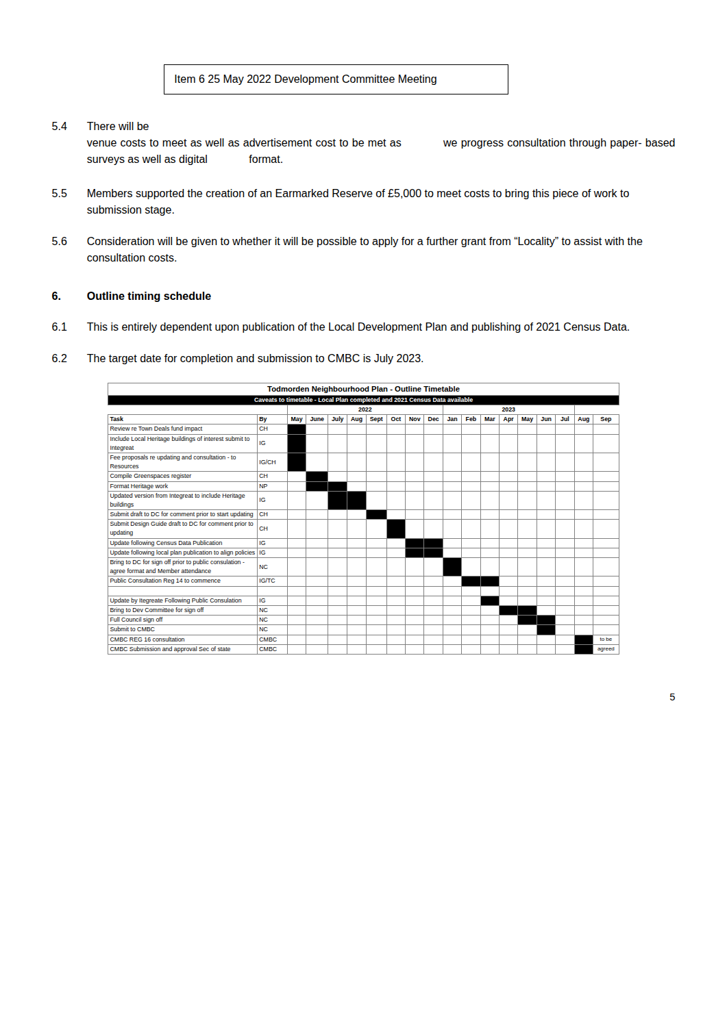Item 6 25 May 2022 Development Committee Meeting
5.4
There will be
venue costs to meet as well as advertisement cost to be met as we progress consultation through paper- based surveys as well as digital format.
5.5
Members supported the creation of an Earmarked Reserve of £5,000 to meet costs to bring this piece of work to submission stage.
5.6
Consideration will be given to whether it will be possible to apply for a further grant from “Locality” to assist with the consultation costs.
6.
Outline timing schedule
6.1
This is entirely dependent upon publication of the Local Development Plan and publishing of 2021 Census Data.
6.2
The target date for completion and submission to CMBC is July 2023.
| Todmorden Neighbourhood Plan - Outline Timetable |
| Caveats to timetable - Local Plan completed and 2021 Census Data available |
| | | 2022 | 2023 | | |
| Task | By | May | June | July | Aug | Sept | Oct | Nov | Dec | Jan | Feb | Mar | Apr | May | Jun | Jul | Aug | Sep |
| Review re Town Deals fund impact | CH | | | | | | | | | | | | | | | | | |
| Include Local Heritage buildings of interest submit to Integreat | IG | | | | | | | | | | | | | | | | | |
| Fee proposals re updating and consultation - to Resources | IG/CH | | | | | | | | | | | | | | | | | |
| Compile Greenspaces register | CH | | | | | | | | | | | | | | | | | |
| Format Heritage work | NP | | | | | | | | | | | | | | | | | |
| Updated version from Integreat to include Heritage buildings | IG | | | | | | | | | | | | | | | | | |
| Submit draft to DC for comment prior to start updating | CH | | | | | | | | | | | | | | | | | |
| Submit Design Guide draft to DC for comment prior to updating | CH | | | | | | | | | | | | | | | | | |
| Update following Census Data Publication | IG | | | | | | | | | | | | | | | | | |
| Update following local plan publication to align policies | IG | | | | | | | | | | | | | | | | | |
| Bring to DC for sign off prior to public consulation - agree format and Member attendance | NC | | | | | | | | | | | | | | | | | |
| Public Consultation Reg 14 to commence | IG/TC | | | | | | | | | | | | | | | | | |
| Update by Itegreate Following Public Consulation | IG | | | | | | | | | | | | | | | | | |
| Bring to Dev Committee for sign off | NC | | | | | | | | | | | | | | | | | |
| Full Council sign off | NC | | | | | | | | | | | | | | | | | |
| Submit to CMBC | NC | | | | | | | | | | | | | | | | | |
| CMBC REG 16 consultation | CMBC | | | | | | | | | | | | | | | | | to be |
| CMBC Submission and approval Sec of state | CMBC | | | | | | | | | | | | | | | | | agreed |
5